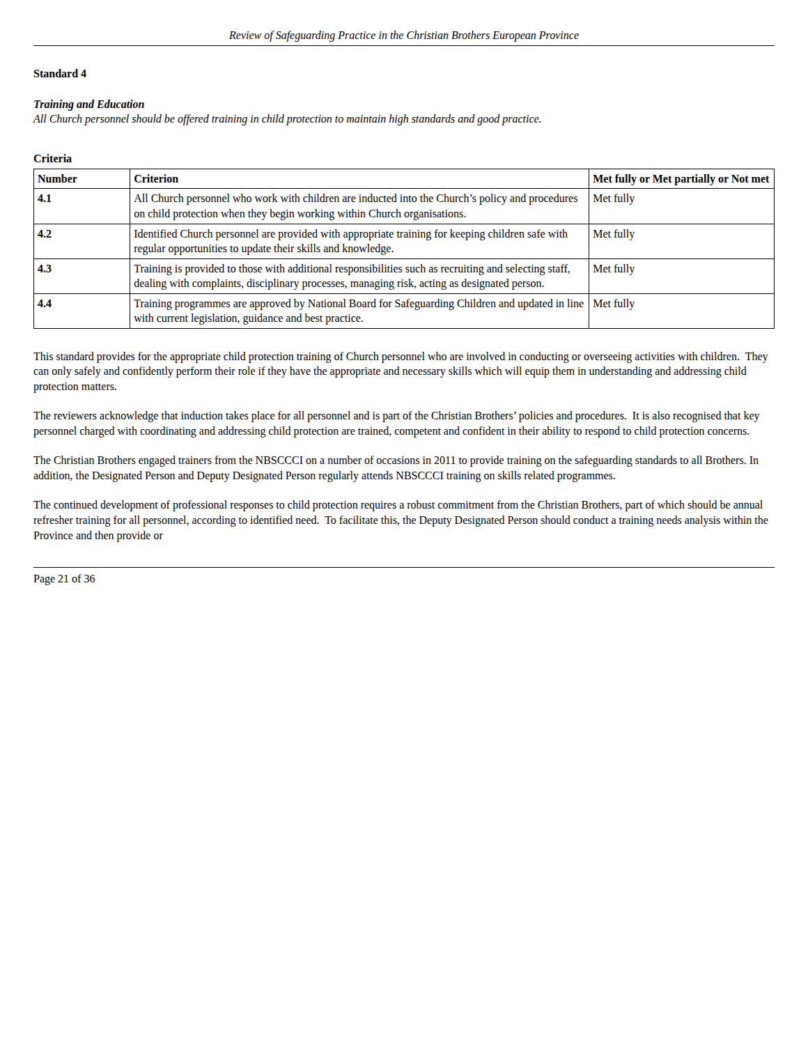Review of Safeguarding Practice in the Christian Brothers European Province
Standard 4
Training and Education
All Church personnel should be offered training in child protection to maintain high standards and good practice.
Criteria
| Number | Criterion | Met fully or Met partially or Not met |
| --- | --- | --- |
| 4.1 | All Church personnel who work with children are inducted into the Church’s policy and procedures on child protection when they begin working within Church organisations. | Met fully |
| 4.2 | Identified Church personnel are provided with appropriate training for keeping children safe with regular opportunities to update their skills and knowledge. | Met fully |
| 4.3 | Training is provided to those with additional responsibilities such as recruiting and selecting staff, dealing with complaints, disciplinary processes, managing risk, acting as designated person. | Met fully |
| 4.4 | Training programmes are approved by National Board for Safeguarding Children and updated in line with current legislation, guidance and best practice. | Met fully |
This standard provides for the appropriate child protection training of Church personnel who are involved in conducting or overseeing activities with children. They can only safely and confidently perform their role if they have the appropriate and necessary skills which will equip them in understanding and addressing child protection matters.
The reviewers acknowledge that induction takes place for all personnel and is part of the Christian Brothers’ policies and procedures. It is also recognised that key personnel charged with coordinating and addressing child protection are trained, competent and confident in their ability to respond to child protection concerns.
The Christian Brothers engaged trainers from the NBSCCCI on a number of occasions in 2011 to provide training on the safeguarding standards to all Brothers. In addition, the Designated Person and Deputy Designated Person regularly attends NBSCCCI training on skills related programmes.
The continued development of professional responses to child protection requires a robust commitment from the Christian Brothers, part of which should be annual refresher training for all personnel, according to identified need. To facilitate this, the Deputy Designated Person should conduct a training needs analysis within the Province and then provide or
Page 21 of 36